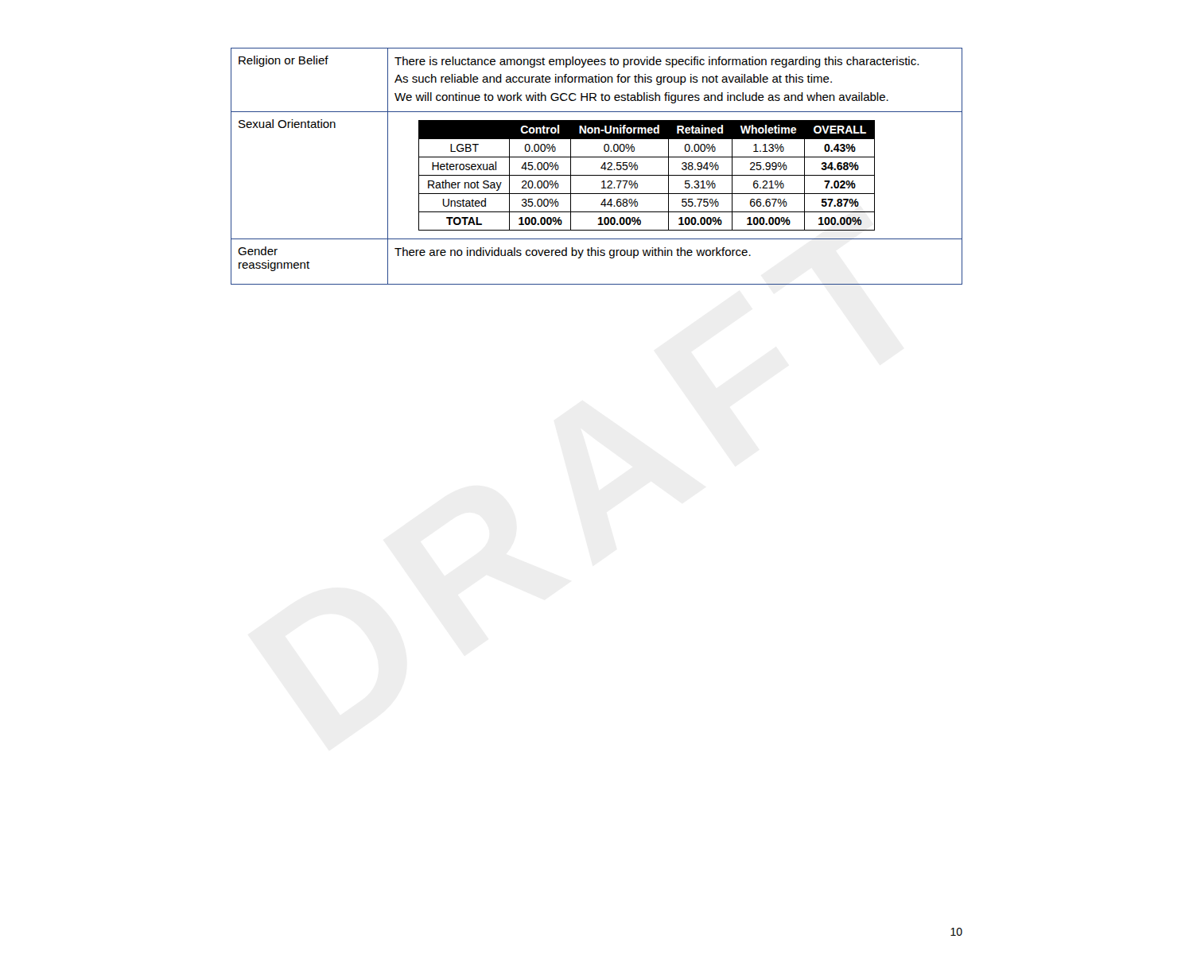DRAFT
| Religion or Belief | There is reluctance amongst employees to provide specific information regarding this characteristic. As such reliable and accurate information for this group is not available at this time. We will continue to work with GCC HR to establish figures and include as and when available. |
| Sexual Orientation | / / Control / Non-Uniformed / Retained / Wholetime / OVERALL / / --- / --- / --- / --- / --- / --- / / LGBT / 0.00% / 0.00% / 0.00% / 1.13% / 0.43% / / Heterosexual / 45.00% / 42.55% / 38.94% / 25.99% / 34.68% / / Rather not Say / 20.00% / 12.77% / 5.31% / 6.21% / 7.02% / / Unstated / 35.00% / 44.68% / 55.75% / 66.67% / 57.87% / / TOTAL / 100.00% / 100.00% / 100.00% / 100.00% / 100.00% / |
| Gender reassignment | There are no individuals covered by this group within the workforce. |
10